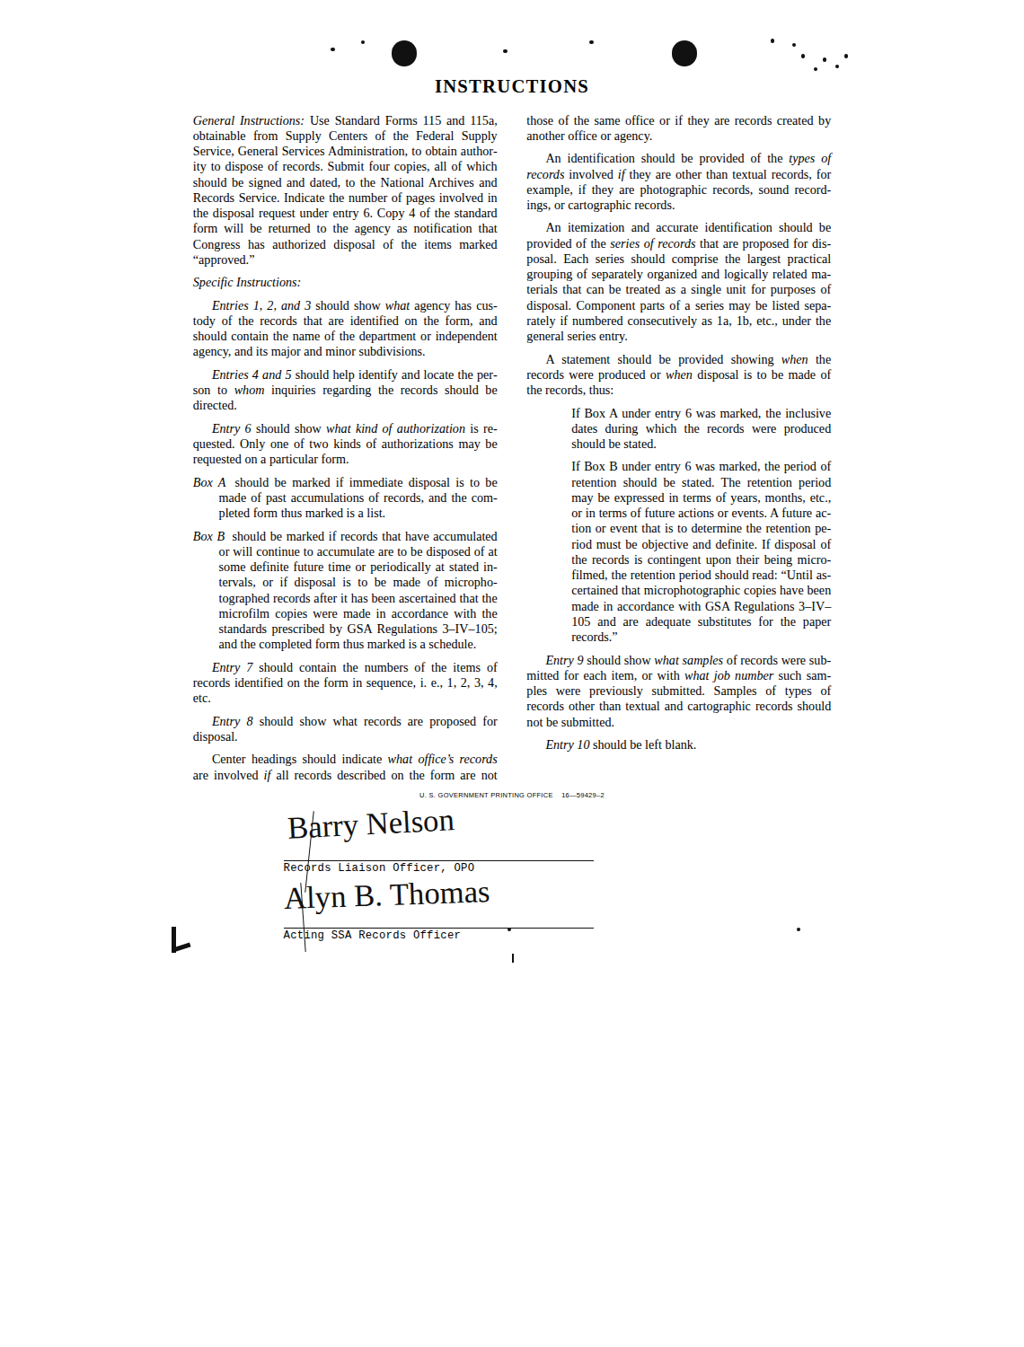INSTRUCTIONS
General Instructions: Use Standard Forms 115 and 115a, obtainable from Supply Centers of the Federal Supply Service, General Services Administration, to obtain authority to dispose of records. Submit four copies, all of which should be signed and dated, to the National Archives and Records Service. Indicate the number of pages involved in the disposal request under entry 6. Copy 4 of the standard form will be returned to the agency as notification that Congress has authorized disposal of the items marked “approved.”
Specific Instructions:
Entries 1, 2, and 3 should show what agency has custody of the records that are identified on the form, and should contain the name of the department or independent agency, and its major and minor subdivisions.
Entries 4 and 5 should help identify and locate the person to whom inquiries regarding the records should be directed.
Entry 6 should show what kind of authorization is requested. Only one of two kinds of authorizations may be requested on a particular form.
Box A should be marked if immediate disposal is to be made of past accumulations of records, and the completed form thus marked is a list.
Box B should be marked if records that have accumulated or will continue to accumulate are to be disposed of at some definite future time or periodically at stated intervals, or if disposal is to be made of microphotographed records after it has been ascertained that the microfilm copies were made in accordance with the standards prescribed by GSA Regulations 3–IV–105; and the completed form thus marked is a schedule.
Entry 7 should contain the numbers of the items of records identified on the form in sequence, i. e., 1, 2, 3, 4, etc.
Entry 8 should show what records are proposed for disposal.
Center headings should indicate what office’s records are involved if all records described on the form are not those of the same office or if they are records created by another office or agency.
An identification should be provided of the types of records involved if they are other than textual records, for example, if they are photographic records, sound recordings, or cartographic records.
An itemization and accurate identification should be provided of the series of records that are proposed for disposal. Each series should comprise the largest practical grouping of separately organized and logically related materials that can be treated as a single unit for purposes of disposal. Component parts of a series may be listed separately if numbered consecutively as 1a, 1b, etc., under the general series entry.
A statement should be provided showing when the records were produced or when disposal is to be made of the records, thus:
If Box A under entry 6 was marked, the inclusive dates during which the records were produced should be stated.
If Box B under entry 6 was marked, the period of retention should be stated. The retention period may be expressed in terms of years, months, etc., or in terms of future actions or events. A future action or event that is to determine the retention period must be objective and definite. If disposal of the records is contingent upon their being microfilmed, the retention period should read: “Until ascertained that microphotographic copies have been made in accordance with GSA Regulations 3–IV–105 and are adequate substitutes for the paper records.”
Entry 9 should show what samples of records were submitted for each item, or with what job number such samples were previously submitted. Samples of types of records other than textual and cartographic records should not be submitted.
Entry 10 should be left blank.
U. S. GOVERNMENT PRINTING OFFICE 16—59429–2
Barry Nelson
Records Liaison Officer, OPO
Alyn B. Thomas
Acting SSA Records Officer